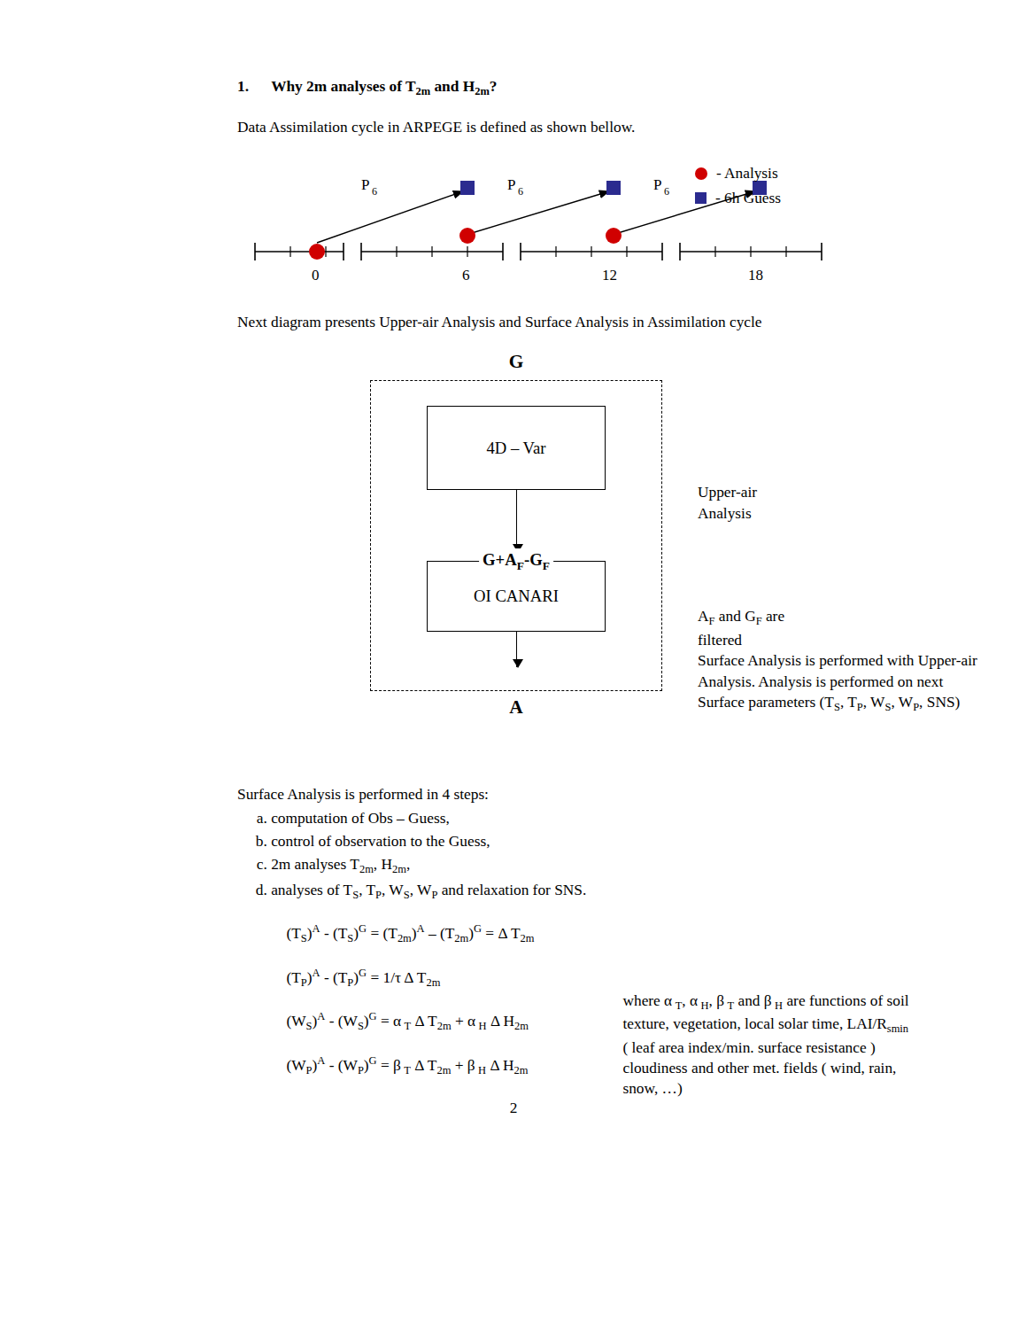1. Why 2m analyses of T2m and H2m?
Data Assimilation cycle in ARPEGE is defined as shown bellow.
P 6 P 6 P 6 0 6 12 18
- Analysis
- 6h Guess
Next diagram presents Upper-air Analysis and Surface Analysis in Assimilation cycle
G
4D – Var
G+AF-GF
OI CANARI
A
Upper-air Analysis
AF and GF are filtered
Surface Analysis is performed with Upper-air Analysis. Analysis is performed on next Surface parameters (TS, TP, WS, WP, SNS)
Surface Analysis is performed in 4 steps:
computation of Obs – Guess,
control of observation to the Guess,
2m analyses T2m, H2m,
analyses of TS, TP, WS, WP and relaxation for SNS.
(TS)A - (TS)G = (T2m)A – (T2m)G = Δ T2m
(TP)A - (TP)G = 1/τ Δ T2m
(WS)A - (WS)G = α T Δ T2m + α H Δ H2m
(WP)A - (WP)G = β T Δ T2m + β H Δ H2m
where α T, α H, β T and β H are functions of soil texture, vegetation, local solar time, LAI/Rsmin ( leaf area index/min. surface resistance ) cloudiness and other met. fields ( wind, rain, snow, …)
2